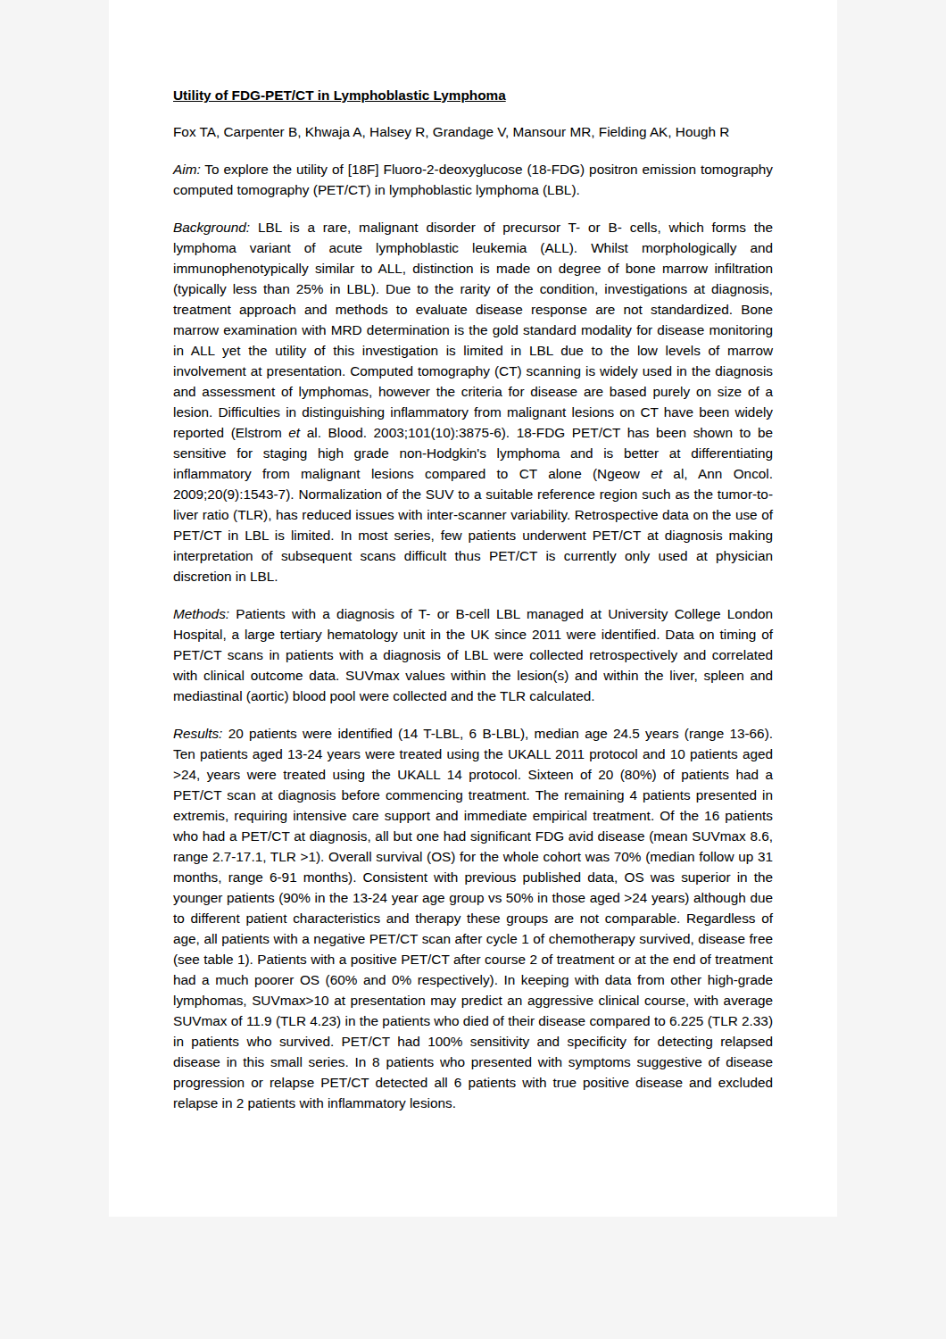Utility of FDG-PET/CT in Lymphoblastic Lymphoma
Fox TA, Carpenter B, Khwaja A, Halsey R, Grandage V, Mansour MR, Fielding AK, Hough R
Aim: To explore the utility of [18F] Fluoro-2-deoxyglucose (18-FDG) positron emission tomography computed tomography (PET/CT) in lymphoblastic lymphoma (LBL).
Background: LBL is a rare, malignant disorder of precursor T- or B- cells, which forms the lymphoma variant of acute lymphoblastic leukemia (ALL). Whilst morphologically and immunophenotypically similar to ALL, distinction is made on degree of bone marrow infiltration (typically less than 25% in LBL). Due to the rarity of the condition, investigations at diagnosis, treatment approach and methods to evaluate disease response are not standardized. Bone marrow examination with MRD determination is the gold standard modality for disease monitoring in ALL yet the utility of this investigation is limited in LBL due to the low levels of marrow involvement at presentation. Computed tomography (CT) scanning is widely used in the diagnosis and assessment of lymphomas, however the criteria for disease are based purely on size of a lesion. Difficulties in distinguishing inflammatory from malignant lesions on CT have been widely reported (Elstrom et al. Blood. 2003;101(10):3875-6). 18-FDG PET/CT has been shown to be sensitive for staging high grade non-Hodgkin's lymphoma and is better at differentiating inflammatory from malignant lesions compared to CT alone (Ngeow et al, Ann Oncol. 2009;20(9):1543-7). Normalization of the SUV to a suitable reference region such as the tumor-to-liver ratio (TLR), has reduced issues with inter-scanner variability. Retrospective data on the use of PET/CT in LBL is limited. In most series, few patients underwent PET/CT at diagnosis making interpretation of subsequent scans difficult thus PET/CT is currently only used at physician discretion in LBL.
Methods: Patients with a diagnosis of T- or B-cell LBL managed at University College London Hospital, a large tertiary hematology unit in the UK since 2011 were identified. Data on timing of PET/CT scans in patients with a diagnosis of LBL were collected retrospectively and correlated with clinical outcome data. SUVmax values within the lesion(s) and within the liver, spleen and mediastinal (aortic) blood pool were collected and the TLR calculated.
Results: 20 patients were identified (14 T-LBL, 6 B-LBL), median age 24.5 years (range 13-66). Ten patients aged 13-24 years were treated using the UKALL 2011 protocol and 10 patients aged >24, years were treated using the UKALL 14 protocol. Sixteen of 20 (80%) of patients had a PET/CT scan at diagnosis before commencing treatment. The remaining 4 patients presented in extremis, requiring intensive care support and immediate empirical treatment. Of the 16 patients who had a PET/CT at diagnosis, all but one had significant FDG avid disease (mean SUVmax 8.6, range 2.7-17.1, TLR >1). Overall survival (OS) for the whole cohort was 70% (median follow up 31 months, range 6-91 months). Consistent with previous published data, OS was superior in the younger patients (90% in the 13-24 year age group vs 50% in those aged >24 years) although due to different patient characteristics and therapy these groups are not comparable. Regardless of age, all patients with a negative PET/CT scan after cycle 1 of chemotherapy survived, disease free (see table 1). Patients with a positive PET/CT after course 2 of treatment or at the end of treatment had a much poorer OS (60% and 0% respectively). In keeping with data from other high-grade lymphomas, SUVmax>10 at presentation may predict an aggressive clinical course, with average SUVmax of 11.9 (TLR 4.23) in the patients who died of their disease compared to 6.225 (TLR 2.33) in patients who survived. PET/CT had 100% sensitivity and specificity for detecting relapsed disease in this small series. In 8 patients who presented with symptoms suggestive of disease progression or relapse PET/CT detected all 6 patients with true positive disease and excluded relapse in 2 patients with inflammatory lesions.